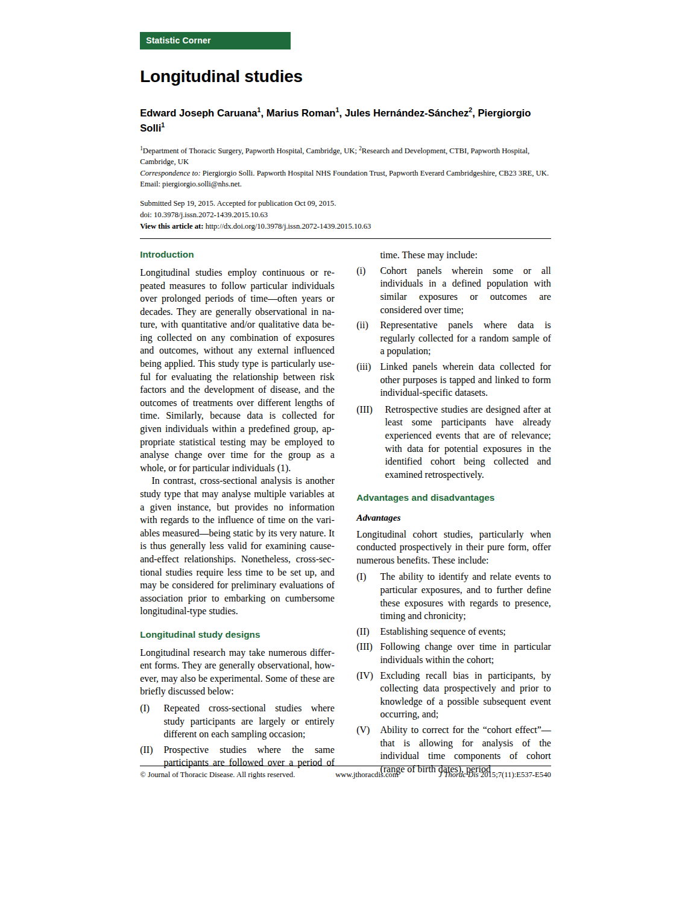Statistic Corner
Longitudinal studies
Edward Joseph Caruana1, Marius Roman1, Jules Hernández-Sánchez2, Piergiorgio Solli1
1Department of Thoracic Surgery, Papworth Hospital, Cambridge, UK; 2Research and Development, CTBI, Papworth Hospital, Cambridge, UK
Correspondence to: Piergiorgio Solli. Papworth Hospital NHS Foundation Trust, Papworth Everard Cambridgeshire, CB23 3RE, UK.
Email: piergiorgio.solli@nhs.net.
Submitted Sep 19, 2015. Accepted for publication Oct 09, 2015.
doi: 10.3978/j.issn.2072-1439.2015.10.63
View this article at: http://dx.doi.org/10.3978/j.issn.2072-1439.2015.10.63
Introduction
Longitudinal studies employ continuous or repeated measures to follow particular individuals over prolonged periods of time—often years or decades. They are generally observational in nature, with quantitative and/or qualitative data being collected on any combination of exposures and outcomes, without any external influenced being applied. This study type is particularly useful for evaluating the relationship between risk factors and the development of disease, and the outcomes of treatments over different lengths of time. Similarly, because data is collected for given individuals within a predefined group, appropriate statistical testing may be employed to analyse change over time for the group as a whole, or for particular individuals (1).
In contrast, cross-sectional analysis is another study type that may analyse multiple variables at a given instance, but provides no information with regards to the influence of time on the variables measured—being static by its very nature. It is thus generally less valid for examining cause-and-effect relationships. Nonetheless, cross-sectional studies require less time to be set up, and may be considered for preliminary evaluations of association prior to embarking on cumbersome longitudinal-type studies.
Longitudinal study designs
Longitudinal research may take numerous different forms. They are generally observational, however, may also be experimental. Some of these are briefly discussed below:
(I) Repeated cross-sectional studies where study participants are largely or entirely different on each sampling occasion;
(II) Prospective studies where the same participants are followed over a period of time. These may include:
(i) Cohort panels wherein some or all individuals in a defined population with similar exposures or outcomes are considered over time;
(ii) Representative panels where data is regularly collected for a random sample of a population;
(iii) Linked panels wherein data collected for other purposes is tapped and linked to form individual-specific datasets.
(III) Retrospective studies are designed after at least some participants have already experienced events that are of relevance; with data for potential exposures in the identified cohort being collected and examined retrospectively.
Advantages and disadvantages
Advantages
Longitudinal cohort studies, particularly when conducted prospectively in their pure form, offer numerous benefits. These include:
(I) The ability to identify and relate events to particular exposures, and to further define these exposures with regards to presence, timing and chronicity;
(II) Establishing sequence of events;
(III) Following change over time in particular individuals within the cohort;
(IV) Excluding recall bias in participants, by collecting data prospectively and prior to knowledge of a possible subsequent event occurring, and;
(V) Ability to correct for the “cohort effect”—that is allowing for analysis of the individual time components of cohort (range of birth dates), period
© Journal of Thoracic Disease. All rights reserved.
www.jthoracdis.com
J Thorac Dis 2015;7(11):E537-E540